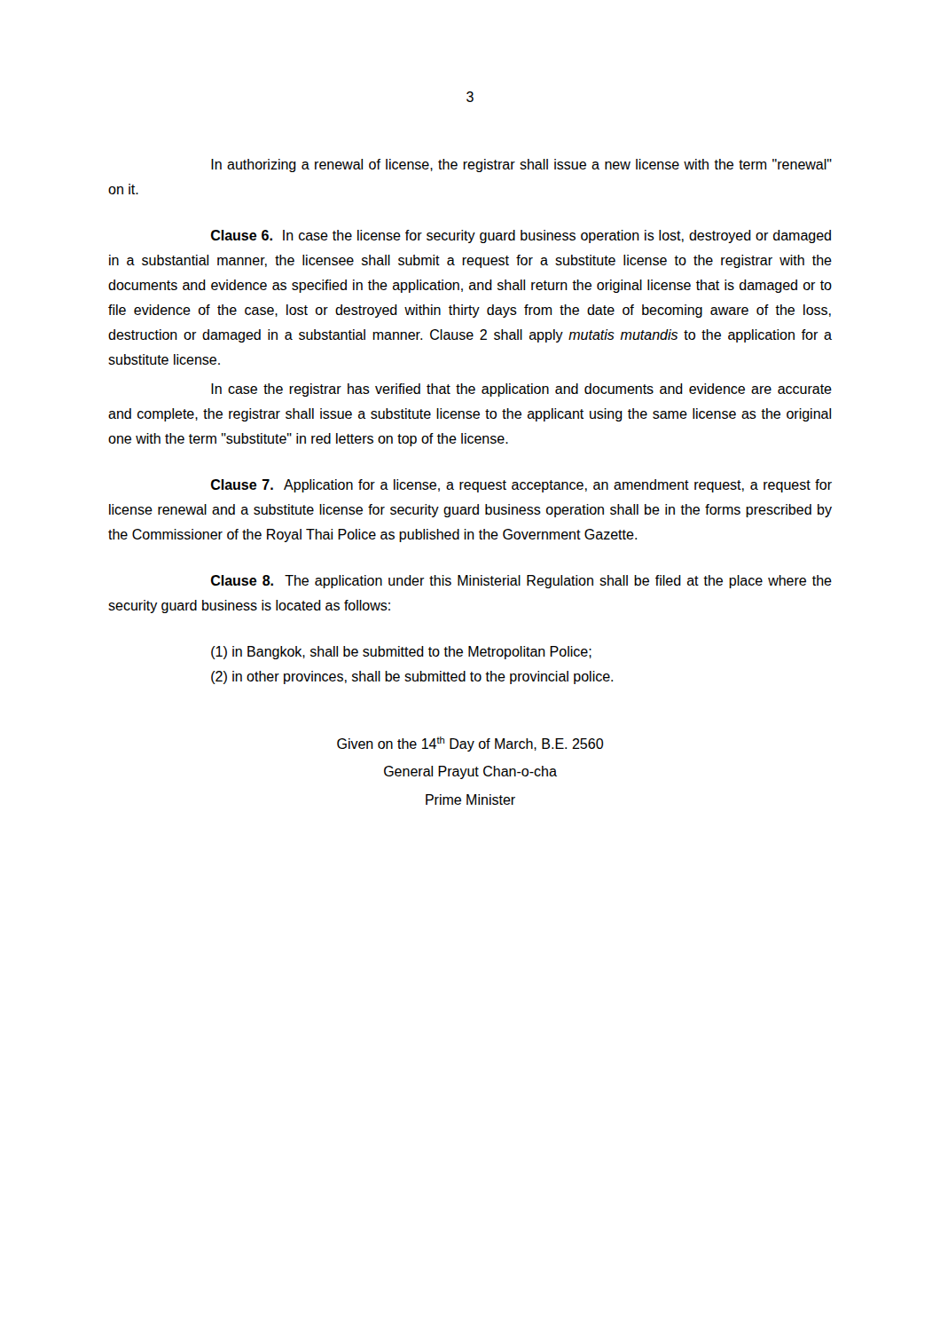3
In authorizing a renewal of license, the registrar shall issue a new license with the term "renewal" on it.
Clause 6. In case the license for security guard business operation is lost, destroyed or damaged in a substantial manner, the licensee shall submit a request for a substitute license to the registrar with the documents and evidence as specified in the application, and shall return the original license that is damaged or to file evidence of the case, lost or destroyed within thirty days from the date of becoming aware of the loss, destruction or damaged in a substantial manner. Clause 2 shall apply mutatis mutandis to the application for a substitute license.
In case the registrar has verified that the application and documents and evidence are accurate and complete, the registrar shall issue a substitute license to the applicant using the same license as the original one with the term "substitute" in red letters on top of the license.
Clause 7. Application for a license, a request acceptance, an amendment request, a request for license renewal and a substitute license for security guard business operation shall be in the forms prescribed by the Commissioner of the Royal Thai Police as published in the Government Gazette.
Clause 8. The application under this Ministerial Regulation shall be filed at the place where the security guard business is located as follows:
(1) in Bangkok, shall be submitted to the Metropolitan Police;
(2) in other provinces, shall be submitted to the provincial police.
Given on the 14th Day of March, B.E. 2560
General Prayut Chan-o-cha
Prime Minister